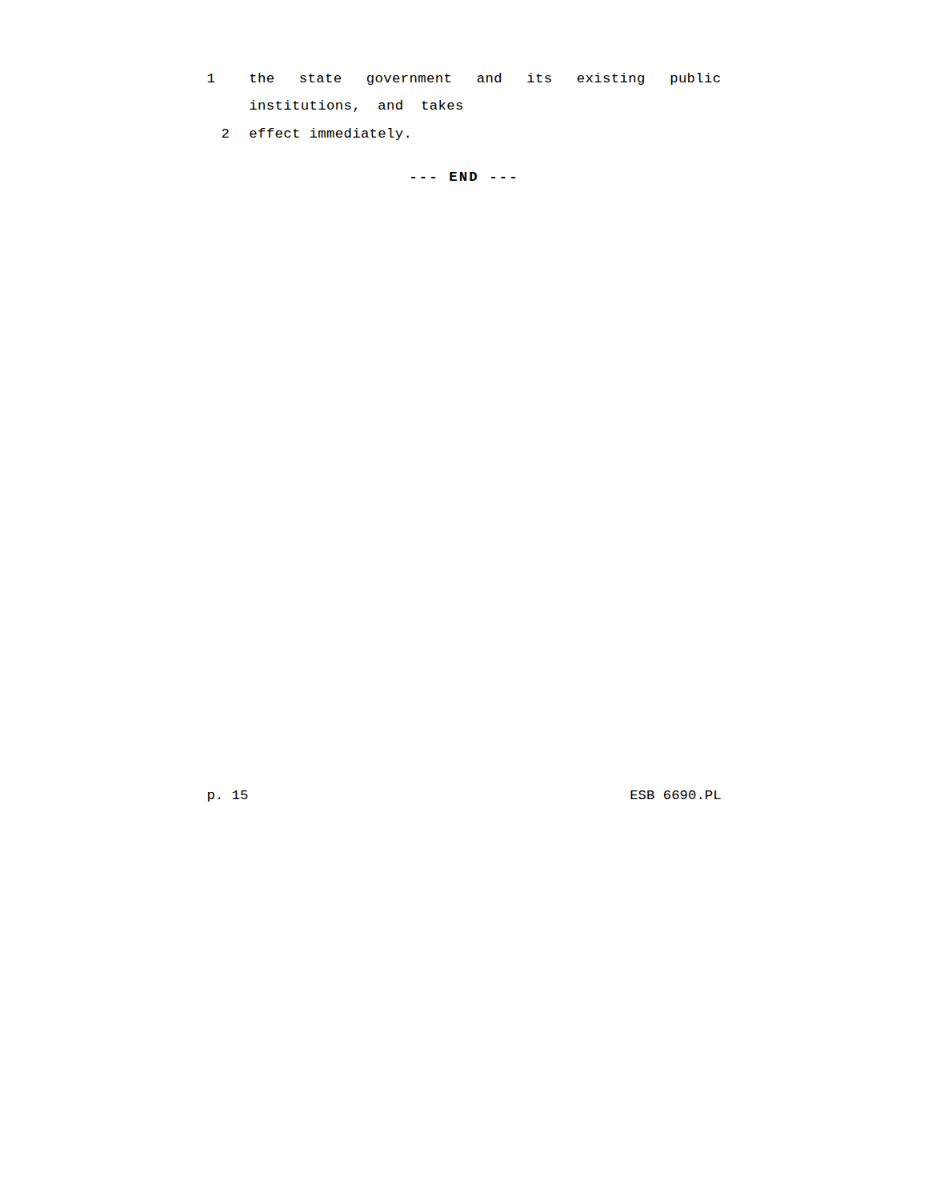the state government and its existing public institutions, and takes
effect immediately.
--- END ---
p. 15 ESB 6690.PL